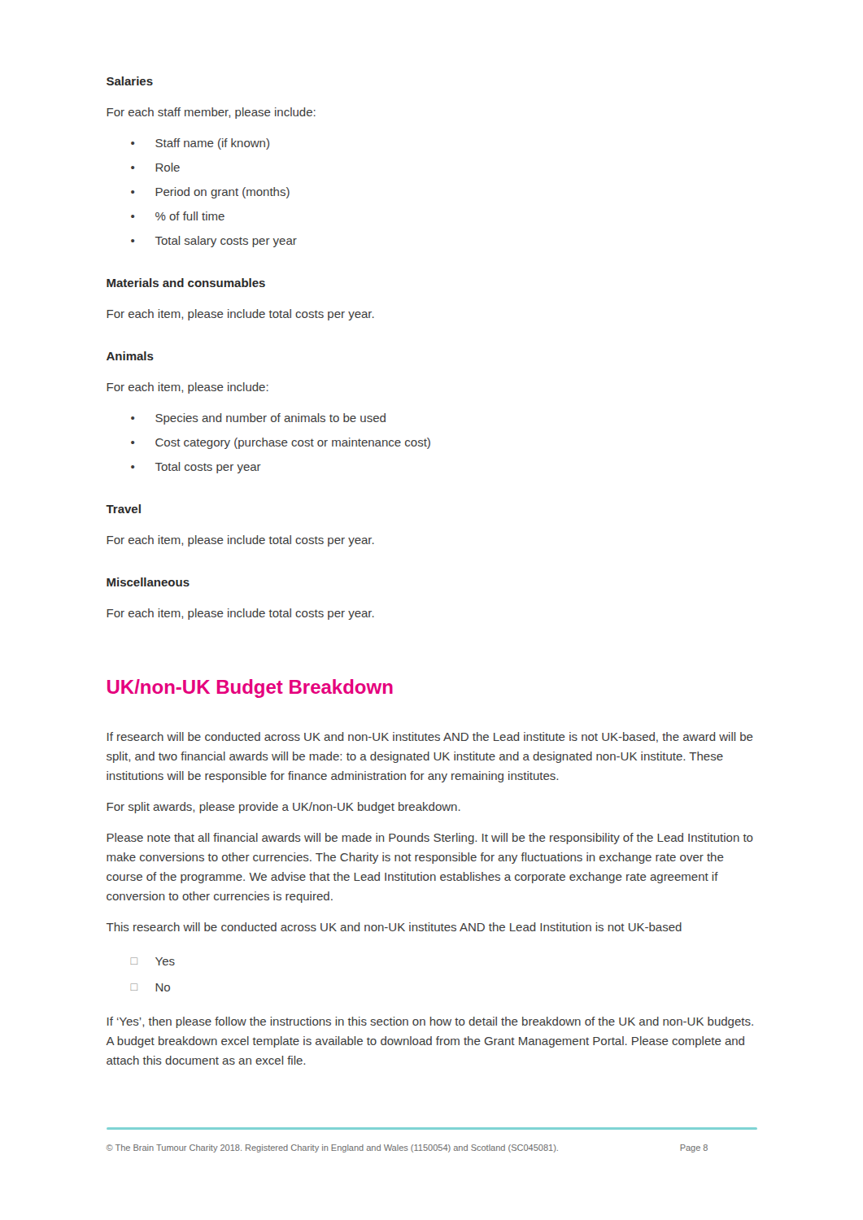Salaries
For each staff member, please include:
Staff name (if known)
Role
Period on grant (months)
% of full time
Total salary costs per year
Materials and consumables
For each item, please include total costs per year.
Animals
For each item, please include:
Species and number of animals to be used
Cost category (purchase cost or maintenance cost)
Total costs per year
Travel
For each item, please include total costs per year.
Miscellaneous
For each item, please include total costs per year.
UK/non-UK Budget Breakdown
If research will be conducted across UK and non-UK institutes AND the Lead institute is not UK-based, the award will be split, and two financial awards will be made: to a designated UK institute and a designated non-UK institute. These institutions will be responsible for finance administration for any remaining institutes.
For split awards, please provide a UK/non-UK budget breakdown.
Please note that all financial awards will be made in Pounds Sterling. It will be the responsibility of the Lead Institution to make conversions to other currencies. The Charity is not responsible for any fluctuations in exchange rate over the course of the programme. We advise that the Lead Institution establishes a corporate exchange rate agreement if conversion to other currencies is required.
This research will be conducted across UK and non-UK institutes AND the Lead Institution is not UK-based
Yes
No
If ‘Yes’, then please follow the instructions in this section on how to detail the breakdown of the UK and non-UK budgets. A budget breakdown excel template is available to download from the Grant Management Portal. Please complete and attach this document as an excel file.
© The Brain Tumour Charity 2018. Registered Charity in England and Wales (1150054) and Scotland (SC045081). Page 8